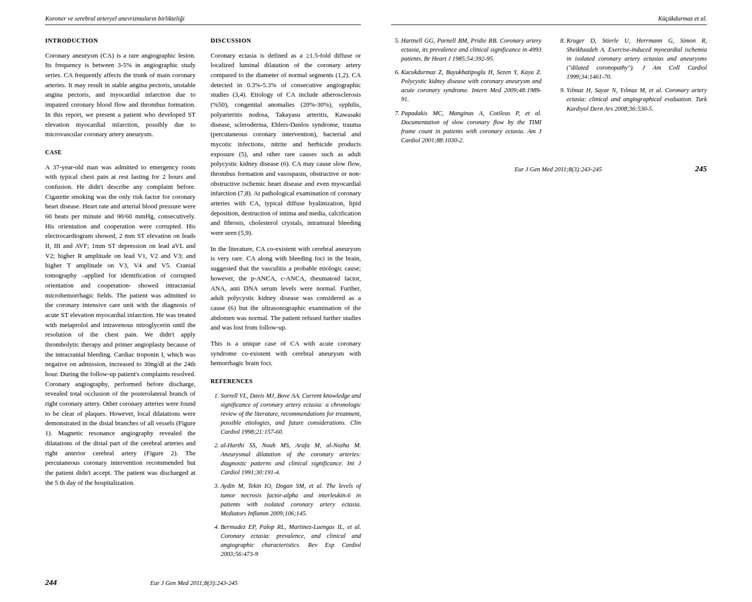Koroner ve serebral arteryel anevrizmaların birlikteliği
Introduction
Coronary aneurysm (CA) is a rare angiographic lesion. Its frequency is between 3-5% in angiographic study series. CA frequently affects the trunk of main coronary arteries. It may result in stable angina pectoris, unstable angina pectoris, and myocardial infarction due to impaired coronary blood flow and thrombus formation. In this report, we present a patient who developed ST elevation myocardial infarction, possibly due to microvascular coronary artery aneurysm.
Case
A 37-year-old man was admitted to emergency room with typical chest pain at rest lasting for 2 hours and confusion. He didn't describe any complaint before. Cigarette smoking was the only risk factor for coronary heart disease. Heart rate and arterial blood pressure were 60 beats per minute and 90/60 mmHg, consecutively. His orientation and cooperation were corrupted. His electrocardiogram showed, 2 mm ST elevation on leads II, III and AVF; 1mm ST depression on lead aVL and V2; higher R amplitude on lead V1, V2 and V3; and higher T amplitude on V3, V4 and V5. Cranial tomography –applied for identification of corrupted orientation and cooperation- showed intracranial microhemorrhagic fields. The patient was admitted to the coronary intensive care unit with the diagnosis of acute ST elevation myocardial infarction. He was treated with metaprolol and intravenous nitroglycerin until the resolution of the chest pain. We didn't apply thrombolytic therapy and primer angioplasty because of the intracranial bleeding. Cardiac troponin I, which was negative on admission, increased to 30ng/dl at the 24th hour. During the follow-up patient's complaints resolved. Coronary angiography, performed before discharge, revealed total occlusion of the posterolateral branch of right coronary artery. Other coronary arteries were found to be clear of plaques. However, local dilatations were demonstrated in the distal branches of all vessels (Figure 1). Magnetic resonance angiography revealed the dilatations of the distal part of the cerebral arteries and right anterior cerebral artery (Figure 2). The percutaneous coronary intervention recommended but the patient didn't accept. The patient was discharged at the 5 th day of the hospitalization.
Discussion
Coronary ectasia is defined as a ≥1.5-fold diffuse or localized luminal dilatation of the coronary artery compared to the diameter of normal segments (1,2). CA detected in 0.3%-5.3% of consecutive angiographic studies (3,4). Etiology of CA include atherosclerosis (%50), congenital anomalies (20%-30%), syphilis, polyarteritis nodosa, Takayasu arteritis, Kawasaki disease, scleroderma, Ehlers-Danlos syndrome, trauma (percutaneous coronary intervention), bacterial and mycotic infections, nitrite and herbicide products exposure (5), and other rare causes such as adult polycystic kidney disease (6). CA may cause slow flow, thrombus formation and vasospasm, obstructive or non-obstructive ischemic heart disease and even myocardial infarction (7,8). At pathological examination of coronary arteries with CA, typical diffuse hyalinization, lipid deposition, destruction of intima and media, calcification and fibrosis, cholesterol crystals, intramural bleeding were seen (5,9).
In the literature, CA co-existent with cerebral aneurysm is very rare. CA along with bleeding foci in the brain, suggested that the vasculitis a probable etiologic cause; however, the p-ANCA, c-ANCA, rheumatoid factor, ANA, anti DNA serum levels were normal. Further, adult polycystic kidney disease was considered as a cause (6) but the ultrasonographic examination of the abdomen was normal. The patient refused further studies and was lost from follow-up.
This is a unique case of CA with acute coronary syndrome co-existent with cerebral aneurysm with hemorrhagic brain foci.
References
Sorrell VL, Davis MJ, Bove AA. Current knowledge and significance of coronary artery ectasia: a chronologic review of the literature, recommendations for treatment, possible etiologies, and future considerations. Clin Cardiol 1998;21:157-60.
al-Harthi SS, Nouh MS, Arafa M, al-Nozha M. Aneurysmal dilatation of the coronary arteries: diagnostic patterns and clinical significance. Int J Cardiol 1991;30:191-4.
Aydin M, Tekin IO, Dogan SM, et al. The levels of tumor necrosis factor-alpha and interleukin-6 in patients with isolated coronary artery ectasia. Mediators Inflamm 2009;106;145.
Bermudez EP, Palop RL, Martinez-Luengas IL, et al. Coronary ectasia: prevalence, and clinical and angiographic characteristics. Rev Esp Cardiol 2003;56:473-9
244 Eur J Gen Med 2011;8(3):243-245
Küçükdurmaz et al.
Hartnell GG, Parnell BM, Pridie RB. Coronary artery ectasia, its prevalence and clinical significance in 4993 patients. Br Heart J 1985;54:392-95.
Kucukdurmaz Z, Buyukhatipoglu H, Sezen Y, Kaya Z. Polycystic kidney disease with coronary aneurysm and acute coronary syndrome. Intern Med 2009;48:1989-91.
Papadakis MC, Manginas A, Cotileas P, et al. Documentation of slow coronary flow by the TIMI frame count in patients with coronary ectasia. Am J Cardiol 2001;88:1030-2.
Kruger D, Stierle U, Herrmann G, Simon R, Sheikhzadeh A. Exercise-induced myocardial ischemia in isolated coronary artery ectasias and aneurysms ("dilated coronopathy"). J Am Coll Cardiol 1999;34:1461-70.
Yılmaz H, Sayar N, Yılmaz M, et al. Coronary artery ectasia: clinical and angiographical evaluation. Turk Kardiyol Dern Ars 2008;36:530-5.
Eur J Gen Med 2011;8(3):243-245 245